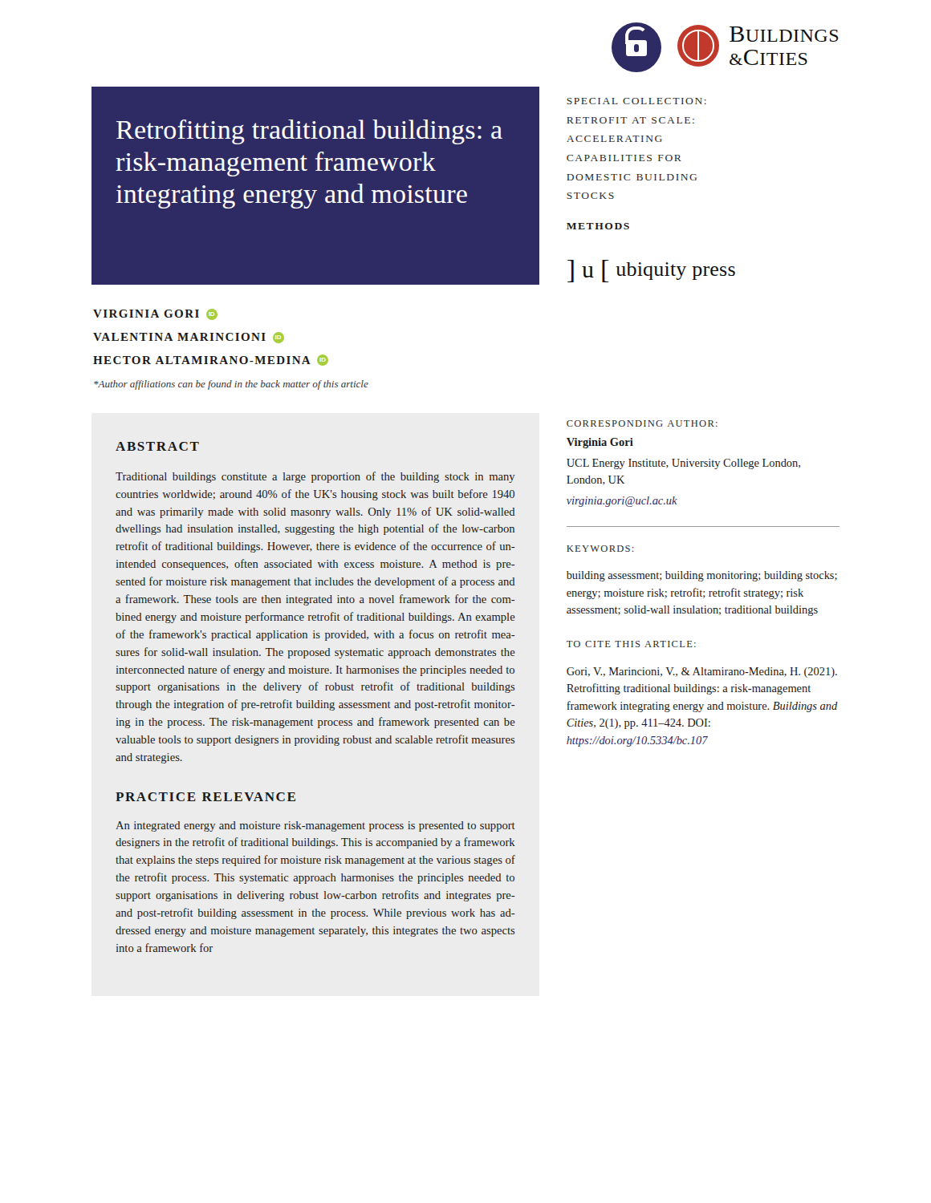BUILDINGS &CITIES
Retrofitting traditional buildings: a risk-management framework integrating energy and moisture
Special Collection:
Retrofit at Scale:
Accelerating
Capabilities for
Domestic Building
Stocks
Methods
] u[ ubiquity press
Virginia Gori
Valentina Marincioni
Hector Altamirano-Medina
*Author affiliations can be found in the back matter of this article
Abstract
Traditional buildings constitute a large proportion of the building stock in many countries worldwide; around 40% of the UK's housing stock was built before 1940 and was primarily made with solid masonry walls. Only 11% of UK solid-walled dwellings had insulation installed, suggesting the high potential of the low-carbon retrofit of traditional buildings. However, there is evidence of the occurrence of unintended consequences, often associated with excess moisture. A method is presented for moisture risk management that includes the development of a process and a framework. These tools are then integrated into a novel framework for the combined energy and moisture performance retrofit of traditional buildings. An example of the framework's practical application is provided, with a focus on retrofit measures for solid-wall insulation. The proposed systematic approach demonstrates the interconnected nature of energy and moisture. It harmonises the principles needed to support organisations in the delivery of robust retrofit of traditional buildings through the integration of pre-retrofit building assessment and post-retrofit monitoring in the process. The risk-management process and framework presented can be valuable tools to support designers in providing robust and scalable retrofit measures and strategies.
Practice relevance
An integrated energy and moisture risk-management process is presented to support designers in the retrofit of traditional buildings. This is accompanied by a framework that explains the steps required for moisture risk management at the various stages of the retrofit process. This systematic approach harmonises the principles needed to support organisations in delivering robust low-carbon retrofits and integrates pre- and post-retrofit building assessment in the process. While previous work has addressed energy and moisture management separately, this integrates the two aspects into a framework for
Corresponding author:
Virginia Gori
UCL Energy Institute, University College London, London, UK
virginia.gori@ucl.ac.uk
Keywords:
building assessment; building monitoring; building stocks; energy; moisture risk; retrofit; retrofit strategy; risk assessment; solid-wall insulation; traditional buildings
To cite this article:
Gori, V., Marincioni, V., & Altamirano-Medina, H. (2021). Retrofitting traditional buildings: a risk-management framework integrating energy and moisture. Buildings and Cities, 2(1), pp. 411–424. DOI: https://doi.org/10.5334/bc.107